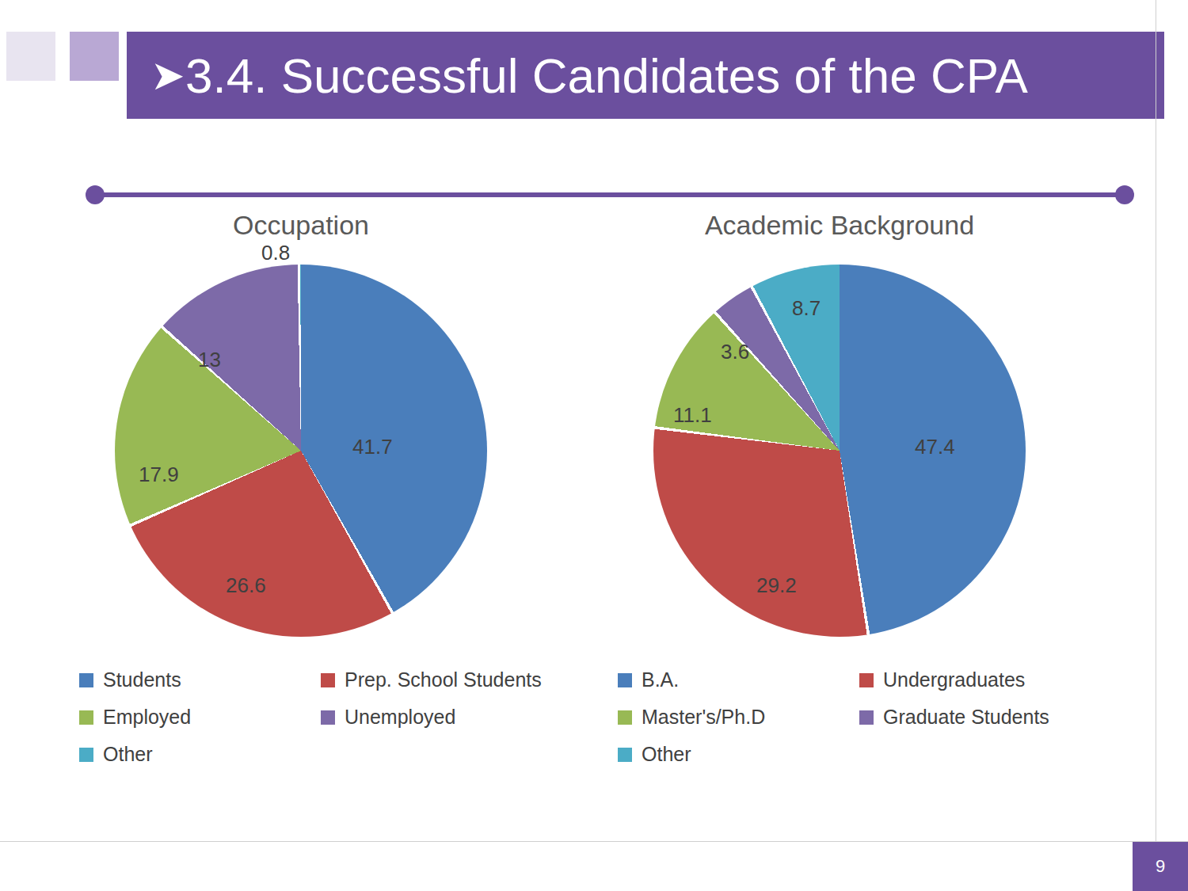➤3.4. Successful Candidates of the CPA
Occupation
41.7 26.6 17.9 13 0.8
Students
Prep. School Students
Employed
Unemployed
Other
Academic Background
47.4 29.2 11.1 3.6 8.7
B.A.
Undergraduates
Master's/Ph.D
Graduate Students
Other
9